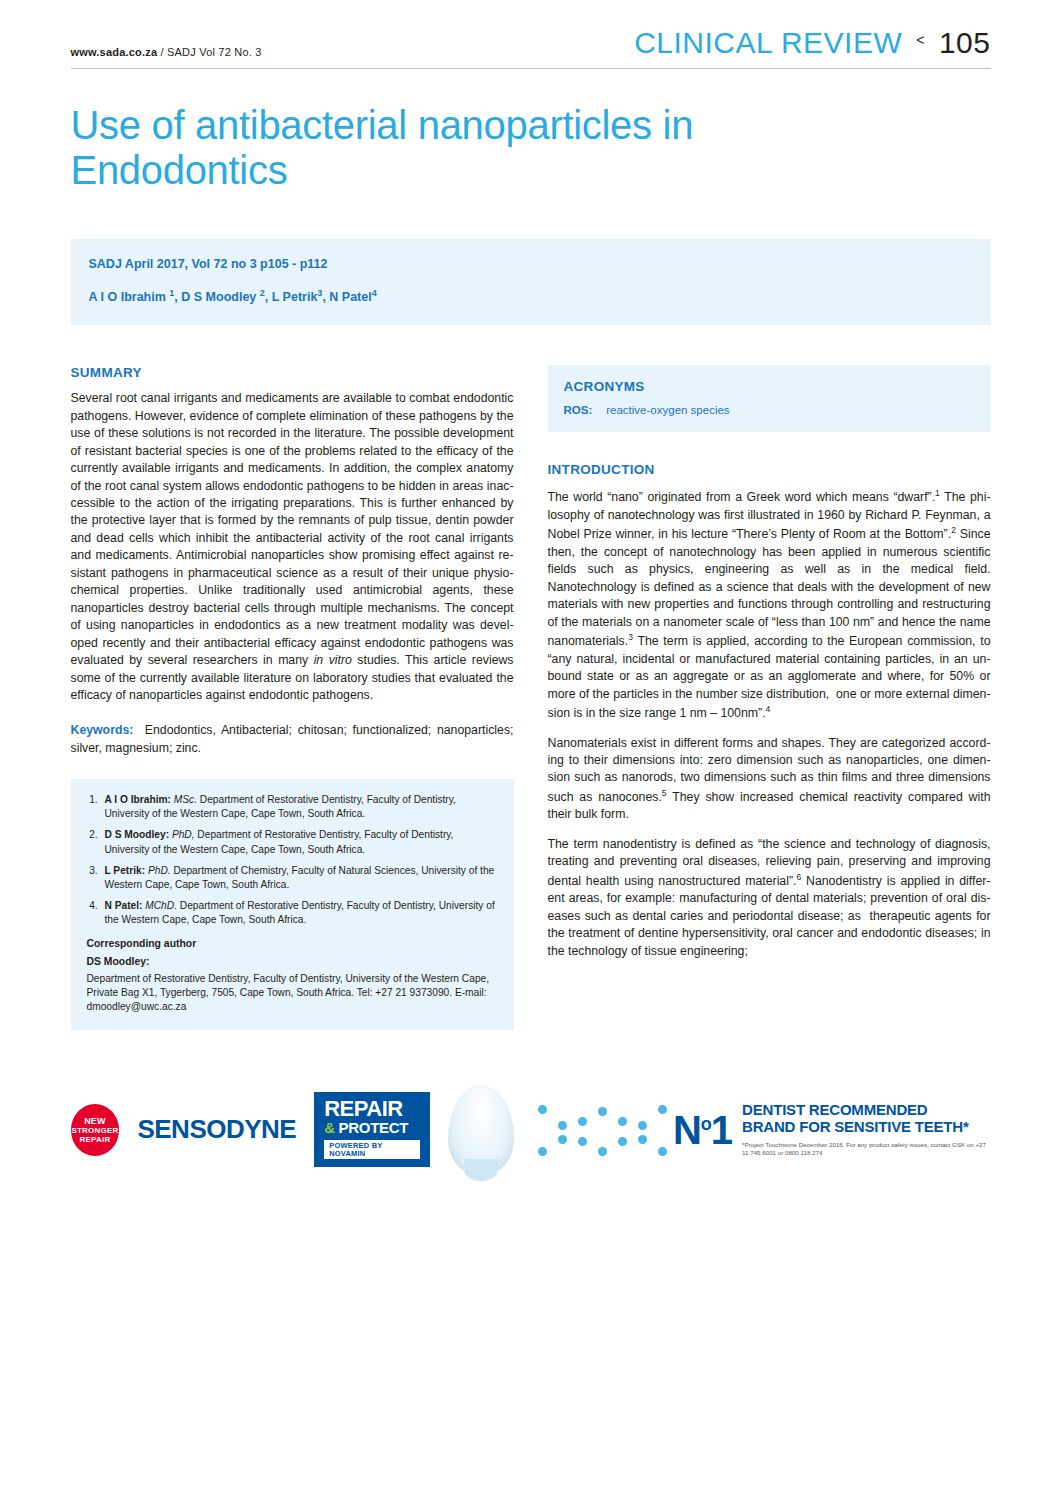www.sada.co.za / SADJ Vol 72 No. 3
CLINICAL REVIEW < 105
Use of antibacterial nanoparticles in
Endodontics
SADJ April 2017, Vol 72 no 3 p105 - p112
A I O Ibrahim 1, D S Moodley 2, L Petrik3, N Patel4
SUMMARY
Several root canal irrigants and medicaments are available to combat endodontic pathogens. However, evidence of complete elimination of these pathogens by the use of these solutions is not recorded in the literature. The possible development of resistant bacterial species is one of the problems related to the efficacy of the currently available irrigants and medicaments. In addition, the complex anatomy of the root canal system allows endodontic pathogens to be hidden in areas inaccessible to the action of the irrigating preparations. This is further enhanced by the protective layer that is formed by the remnants of pulp tissue, dentin powder and dead cells which inhibit the antibacterial activity of the root canal irrigants and medicaments. Antimicrobial nanoparticles show promising effect against resistant pathogens in pharmaceutical science as a result of their unique physio-chemical properties. Unlike traditionally used antimicrobial agents, these nanoparticles destroy bacterial cells through multiple mechanisms. The concept of using nanoparticles in endodontics as a new treatment modality was developed recently and their antibacterial efficacy against endodontic pathogens was evaluated by several researchers in many in vitro studies. This article reviews some of the currently available literature on laboratory studies that evaluated the efficacy of nanoparticles against endodontic pathogens.
Keywords: Endodontics, Antibacterial; chitosan; functionalized; nanoparticles; silver, magnesium; zinc.
A I O Ibrahim: MSc. Department of Restorative Dentistry, Faculty of Dentistry, University of the Western Cape, Cape Town, South Africa.
D S Moodley: PhD, Department of Restorative Dentistry, Faculty of Dentistry, University of the Western Cape, Cape Town, South Africa.
L Petrik: PhD. Department of Chemistry, Faculty of Natural Sciences, University of the Western Cape, Cape Town, South Africa.
N Patel: MChD. Department of Restorative Dentistry, Faculty of Dentistry, University of the Western Cape, Cape Town, South Africa.
Corresponding author
DS Moodley:
Department of Restorative Dentistry, Faculty of Dentistry, University of the Western Cape, Private Bag X1, Tygerberg, 7505, Cape Town, South Africa. Tel: +27 21 9373090. E-mail: dmoodley@uwc.ac.za
ACRONYMS
| ROS: | reactive-oxygen species |
INTRODUCTION
The world “nano” originated from a Greek word which means “dwarf”.1 The philosophy of nanotechnology was first illustrated in 1960 by Richard P. Feynman, a Nobel Prize winner, in his lecture “There’s Plenty of Room at the Bottom”.2 Since then, the concept of nanotechnology has been applied in numerous scientific fields such as physics, engineering as well as in the medical field. Nanotechnology is defined as a science that deals with the development of new materials with new properties and functions through controlling and restructuring of the materials on a nanometer scale of “less than 100 nm” and hence the name nanomaterials.3 The term is applied, according to the European commission, to “any natural, incidental or manufactured material containing particles, in an unbound state or as an aggregate or as an agglomerate and where, for 50% or more of the particles in the number size distribution, one or more external dimension is in the size range 1 nm – 100nm”.4
Nanomaterials exist in different forms and shapes. They are categorized according to their dimensions into: zero dimension such as nanoparticles, one dimension such as nanorods, two dimensions such as thin films and three dimensions such as nanocones.5 They show increased chemical reactivity compared with their bulk form.
The term nanodentistry is defined as “the science and technology of diagnosis, treating and preventing oral diseases, relieving pain, preserving and improving dental health using nanostructured material”.6 Nanodentistry is applied in different areas, for example: manufacturing of dental materials; prevention of oral diseases such as dental caries and periodontal disease; as therapeutic agents for the treatment of dentine hypersensitivity, oral cancer and endodontic diseases; in the technology of tissue engineering;
new STRONGER REPAIR
SENSODYNE
REPAIR
& PROTECT
POWERED BY NOVAMIN
No1
DENTIST RECOMMENDED
BRAND FOR SENSITIVE TEETH*
*Project Touchstone December 2016. For any product safety issues, contact GSK on +27 11 745 6001 or 0800 118 274